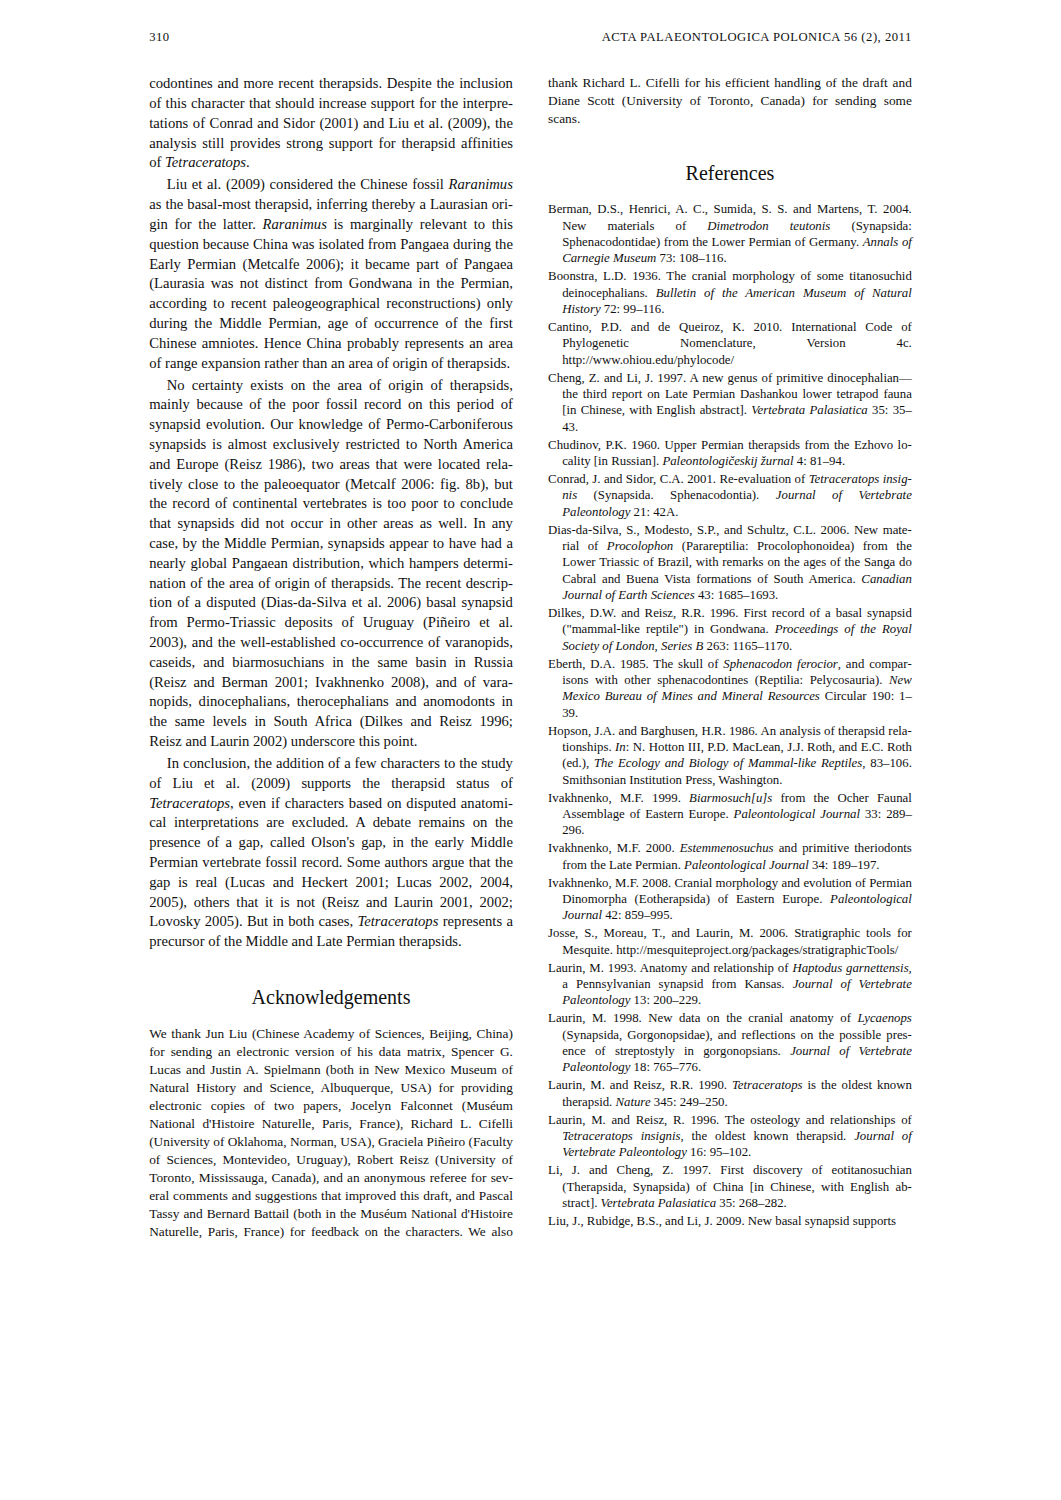310 Acta Palaeontologica Polonica 56 (2), 2011
codontines and more recent therapsids. Despite the inclusion of this character that should increase support for the interpretations of Conrad and Sidor (2001) and Liu et al. (2009), the analysis still provides strong support for therapsid affinities of Tetraceratops.
Liu et al. (2009) considered the Chinese fossil Raranimus as the basal-most therapsid, inferring thereby a Laurasian origin for the latter. Raranimus is marginally relevant to this question because China was isolated from Pangaea during the Early Permian (Metcalfe 2006); it became part of Pangaea (Laurasia was not distinct from Gondwana in the Permian, according to recent paleogeographical reconstructions) only during the Middle Permian, age of occurrence of the first Chinese amniotes. Hence China probably represents an area of range expansion rather than an area of origin of therapsids.
No certainty exists on the area of origin of therapsids, mainly because of the poor fossil record on this period of synapsid evolution. Our knowledge of Permo-Carboniferous synapsids is almost exclusively restricted to North America and Europe (Reisz 1986), two areas that were located relatively close to the paleoequator (Metcalf 2006: fig. 8b), but the record of continental vertebrates is too poor to conclude that synapsids did not occur in other areas as well. In any case, by the Middle Permian, synapsids appear to have had a nearly global Pangaean distribution, which hampers determination of the area of origin of therapsids. The recent description of a disputed (Dias-da-Silva et al. 2006) basal synapsid from Permo-Triassic deposits of Uruguay (Piñeiro et al. 2003), and the well-established co-occurrence of varanopids, caseids, and biarmosuchians in the same basin in Russia (Reisz and Berman 2001; Ivakhnenko 2008), and of varanopids, dinocephalians, therocephalians and anomodonts in the same levels in South Africa (Dilkes and Reisz 1996; Reisz and Laurin 2002) underscore this point.
In conclusion, the addition of a few characters to the study of Liu et al. (2009) supports the therapsid status of Tetraceratops, even if characters based on disputed anatomical interpretations are excluded. A debate remains on the presence of a gap, called Olson's gap, in the early Middle Permian vertebrate fossil record. Some authors argue that the gap is real (Lucas and Heckert 2001; Lucas 2002, 2004, 2005), others that it is not (Reisz and Laurin 2001, 2002; Lovosky 2005). But in both cases, Tetraceratops represents a precursor of the Middle and Late Permian therapsids.
Acknowledgements
We thank Jun Liu (Chinese Academy of Sciences, Beijing, China) for sending an electronic version of his data matrix, Spencer G. Lucas and Justin A. Spielmann (both in New Mexico Museum of Natural History and Science, Albuquerque, USA) for providing electronic copies of two papers, Jocelyn Falconnet (Muséum National d'Histoire Naturelle, Paris, France), Richard L. Cifelli (University of Oklahoma, Norman, USA), Graciela Piñeiro (Faculty of Sciences, Montevideo, Uruguay), Robert Reisz (University of Toronto, Mississauga, Canada), and an anonymous referee for several comments and suggestions that improved this draft, and Pascal Tassy and Bernard Battail (both in the Muséum National d'Histoire Naturelle, Paris, France) for feedback on the characters. We also thank Richard L. Cifelli for his efficient handling of the draft and Diane Scott (University of Toronto, Canada) for sending some scans.
References
Berman, D.S., Henrici, A. C., Sumida, S. S. and Martens, T. 2004. New materials of Dimetrodon teutonis (Synapsida: Sphenacodontidae) from the Lower Permian of Germany. Annals of Carnegie Museum 73: 108–116.
Boonstra, L.D. 1936. The cranial morphology of some titanosuchid deinocephalians. Bulletin of the American Museum of Natural History 72: 99–116.
Cantino, P.D. and de Queiroz, K. 2010. International Code of Phylogenetic Nomenclature, Version 4c. http://www.ohiou.edu/phylocode/
Cheng, Z. and Li, J. 1997. A new genus of primitive dinocephalian—the third report on Late Permian Dashankou lower tetrapod fauna [in Chinese, with English abstract]. Vertebrata Palasiatica 35: 35–43.
Chudinov, P.K. 1960. Upper Permian therapsids from the Ezhovo locality [in Russian]. Paleontologičeskij žurnal 4: 81–94.
Conrad, J. and Sidor, C.A. 2001. Re-evaluation of Tetraceratops insignis (Synapsida. Sphenacodontia). Journal of Vertebrate Paleontology 21: 42A.
Dias-da-Silva, S., Modesto, S.P., and Schultz, C.L. 2006. New material of Procolophon (Parareptilia: Procolophonoidea) from the Lower Triassic of Brazil, with remarks on the ages of the Sanga do Cabral and Buena Vista formations of South America. Canadian Journal of Earth Sciences 43: 1685–1693.
Dilkes, D.W. and Reisz, R.R. 1996. First record of a basal synapsid ("mammal-like reptile") in Gondwana. Proceedings of the Royal Society of London, Series B 263: 1165–1170.
Eberth, D.A. 1985. The skull of Sphenacodon ferocior, and comparisons with other sphenacodontines (Reptilia: Pelycosauria). New Mexico Bureau of Mines and Mineral Resources Circular 190: 1–39.
Hopson, J.A. and Barghusen, H.R. 1986. An analysis of therapsid relationships. In: N. Hotton III, P.D. MacLean, J.J. Roth, and E.C. Roth (ed.), The Ecology and Biology of Mammal-like Reptiles, 83–106. Smithsonian Institution Press, Washington.
Ivakhnenko, M.F. 1999. Biarmosuch[u]s from the Ocher Faunal Assemblage of Eastern Europe. Paleontological Journal 33: 289–296.
Ivakhnenko, M.F. 2000. Estemmenosuchus and primitive theriodonts from the Late Permian. Paleontological Journal 34: 189–197.
Ivakhnenko, M.F. 2008. Cranial morphology and evolution of Permian Dinomorpha (Eotherapsida) of Eastern Europe. Paleontological Journal 42: 859–995.
Josse, S., Moreau, T., and Laurin, M. 2006. Stratigraphic tools for Mesquite. http://mesquiteproject.org/packages/stratigraphicTools/
Laurin, M. 1993. Anatomy and relationship of Haptodus garnettensis, a Pennsylvanian synapsid from Kansas. Journal of Vertebrate Paleontology 13: 200–229.
Laurin, M. 1998. New data on the cranial anatomy of Lycaenops (Synapsida, Gorgonopsidae), and reflections on the possible presence of streptostyly in gorgonopsians. Journal of Vertebrate Paleontology 18: 765–776.
Laurin, M. and Reisz, R.R. 1990. Tetraceratops is the oldest known therapsid. Nature 345: 249–250.
Laurin, M. and Reisz, R. 1996. The osteology and relationships of Tetraceratops insignis, the oldest known therapsid. Journal of Vertebrate Paleontology 16: 95–102.
Li, J. and Cheng, Z. 1997. First discovery of eotitanosuchian (Therapsida, Synapsida) of China [in Chinese, with English abstract]. Vertebrata Palasiatica 35: 268–282.
Liu, J., Rubidge, B.S., and Li, J. 2009. New basal synapsid supports